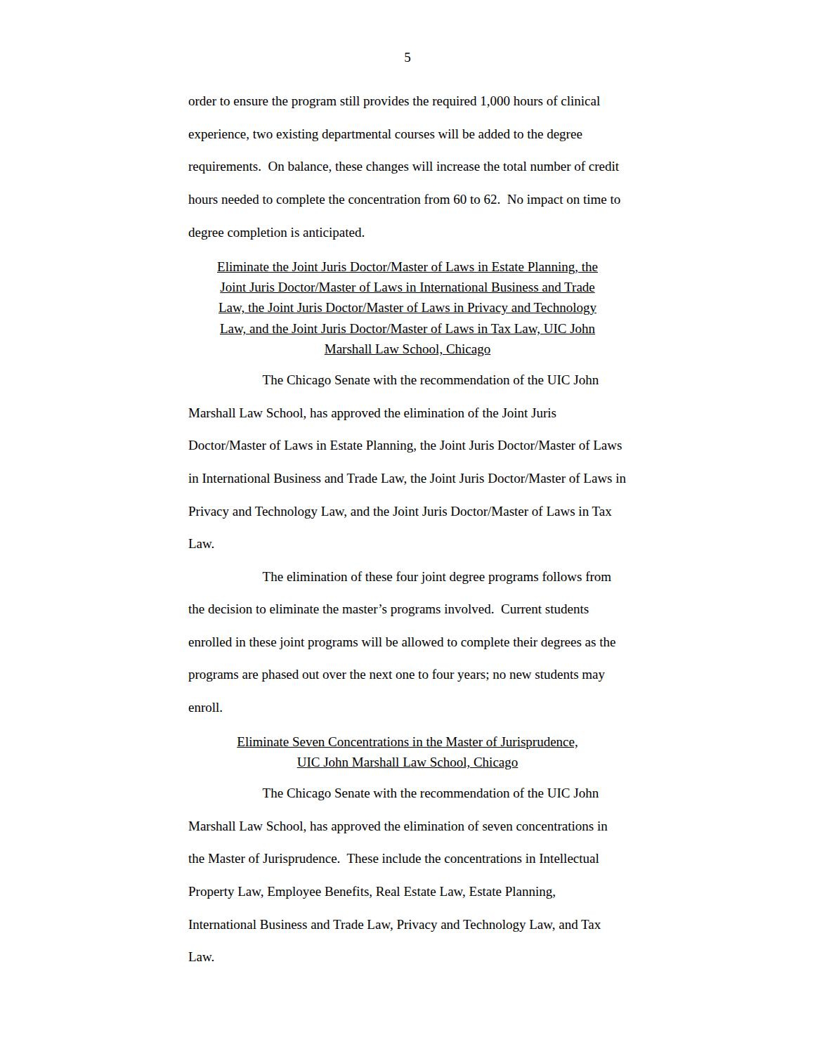5
order to ensure the program still provides the required 1,000 hours of clinical experience, two existing departmental courses will be added to the degree requirements. On balance, these changes will increase the total number of credit hours needed to complete the concentration from 60 to 62. No impact on time to degree completion is anticipated.
Eliminate the Joint Juris Doctor/Master of Laws in Estate Planning, the Joint Juris Doctor/Master of Laws in International Business and Trade Law, the Joint Juris Doctor/Master of Laws in Privacy and Technology Law, and the Joint Juris Doctor/Master of Laws in Tax Law, UIC John Marshall Law School, Chicago
The Chicago Senate with the recommendation of the UIC John Marshall Law School, has approved the elimination of the Joint Juris Doctor/Master of Laws in Estate Planning, the Joint Juris Doctor/Master of Laws in International Business and Trade Law, the Joint Juris Doctor/Master of Laws in Privacy and Technology Law, and the Joint Juris Doctor/Master of Laws in Tax Law.
The elimination of these four joint degree programs follows from the decision to eliminate the master’s programs involved. Current students enrolled in these joint programs will be allowed to complete their degrees as the programs are phased out over the next one to four years; no new students may enroll.
Eliminate Seven Concentrations in the Master of Jurisprudence, UIC John Marshall Law School, Chicago
The Chicago Senate with the recommendation of the UIC John Marshall Law School, has approved the elimination of seven concentrations in the Master of Jurisprudence. These include the concentrations in Intellectual Property Law, Employee Benefits, Real Estate Law, Estate Planning, International Business and Trade Law, Privacy and Technology Law, and Tax Law.